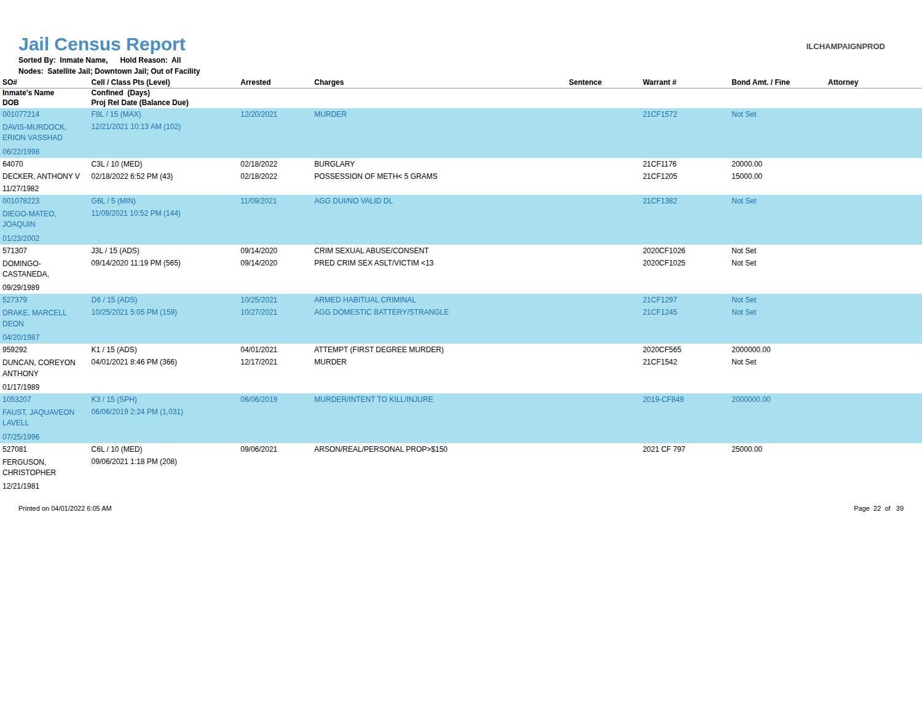ILCHAMPAIGNPROD
Jail Census Report
Sorted By: Inmate Name, Hold Reason: All
Nodes: Satellite Jail; Downtown Jail; Out of Facility
| SO# | Cell / Class Pts (Level) | Arrested | Charges | Sentence | Warrant # | Bond Amt. / Fine | Attorney |
| --- | --- | --- | --- | --- | --- | --- | --- |
| Inmate's Name | Confined (Days) | | | | | | |
| DOB | Proj Rel Date (Balance Due) | | | | | | |
| 001077214 | F8L / 15 (MAX) | 12/20/2021 | MURDER | | 21CF1572 | Not Set | |
| DAVIS-MURDOCK, ERION VASSHAD | 12/21/2021 10:13 AM (102) | | | | | | |
| 06/22/1998 | | | | | | | |
| 64070 | C3L / 10 (MED) | 02/18/2022 | BURGLARY | | 21CF1176 | 20000.00 | |
| DECKER, ANTHONY V | 02/18/2022 6:52 PM (43) | 02/18/2022 | POSSESSION OF METH< 5 GRAMS | | 21CF1205 | 15000.00 | |
| 11/27/1982 | | | | | | | |
| 001078223 | G6L / 5 (MIN) | 11/09/2021 | AGG DUI/NO VALID DL | | 21CF1382 | Not Set | |
| DIEGO-MATEO, JOAQUIN | 11/09/2021 10:52 PM (144) | | | | | | |
| 01/23/2002 | | | | | | | |
| 571307 | J3L / 15 (ADS) | 09/14/2020 | CRIM SEXUAL ABUSE/CONSENT | | 2020CF1026 | Not Set | |
| DOMINGO- CASTANEDA, | 09/14/2020 11:19 PM (565) | 09/14/2020 | PRED CRIM SEX ASLT/VICTIM <13 | | 2020CF1025 | Not Set | |
| 09/29/1989 | | | | | | | |
| 527379 | D6 / 15 (ADS) | 10/25/2021 | ARMED HABITUAL CRIMINAL | | 21CF1297 | Not Set | |
| DRAKE, MARCELL DEON | 10/25/2021 5:05 PM (159) | 10/27/2021 | AGG DOMESTIC BATTERY/STRANGLE | | 21CF1245 | Not Set | |
| 04/20/1987 | | | | | | | |
| 959292 | K1 / 15 (ADS) | 04/01/2021 | ATTEMPT (FIRST DEGREE MURDER) | | 2020CF565 | 2000000.00 | |
| DUNCAN, COREYON ANTHONY | 04/01/2021 8:46 PM (366) | 12/17/2021 | MURDER | | 21CF1542 | Not Set | |
| 01/17/1989 | | | | | | | |
| 1053207 | K3 / 15 (SPH) | 06/06/2019 | MURDER/INTENT TO KILL/INJURE | | 2019-CF849 | 2000000.00 | |
| FAUST, JAQUAVEON LAVELL | 06/06/2019 2:24 PM (1,031) | | | | | | |
| 07/25/1996 | | | | | | | |
| 527081 | C6L / 10 (MED) | 09/06/2021 | ARSON/REAL/PERSONAL PROP>$150 | | 2021 CF 797 | 25000.00 | |
| FERGUSON, CHRISTOPHER | 09/06/2021 1:18 PM (208) | | | | | | |
| 12/21/1981 | | | | | | | |
Printed on 04/01/2022 6:05 AM Page 22 of 39